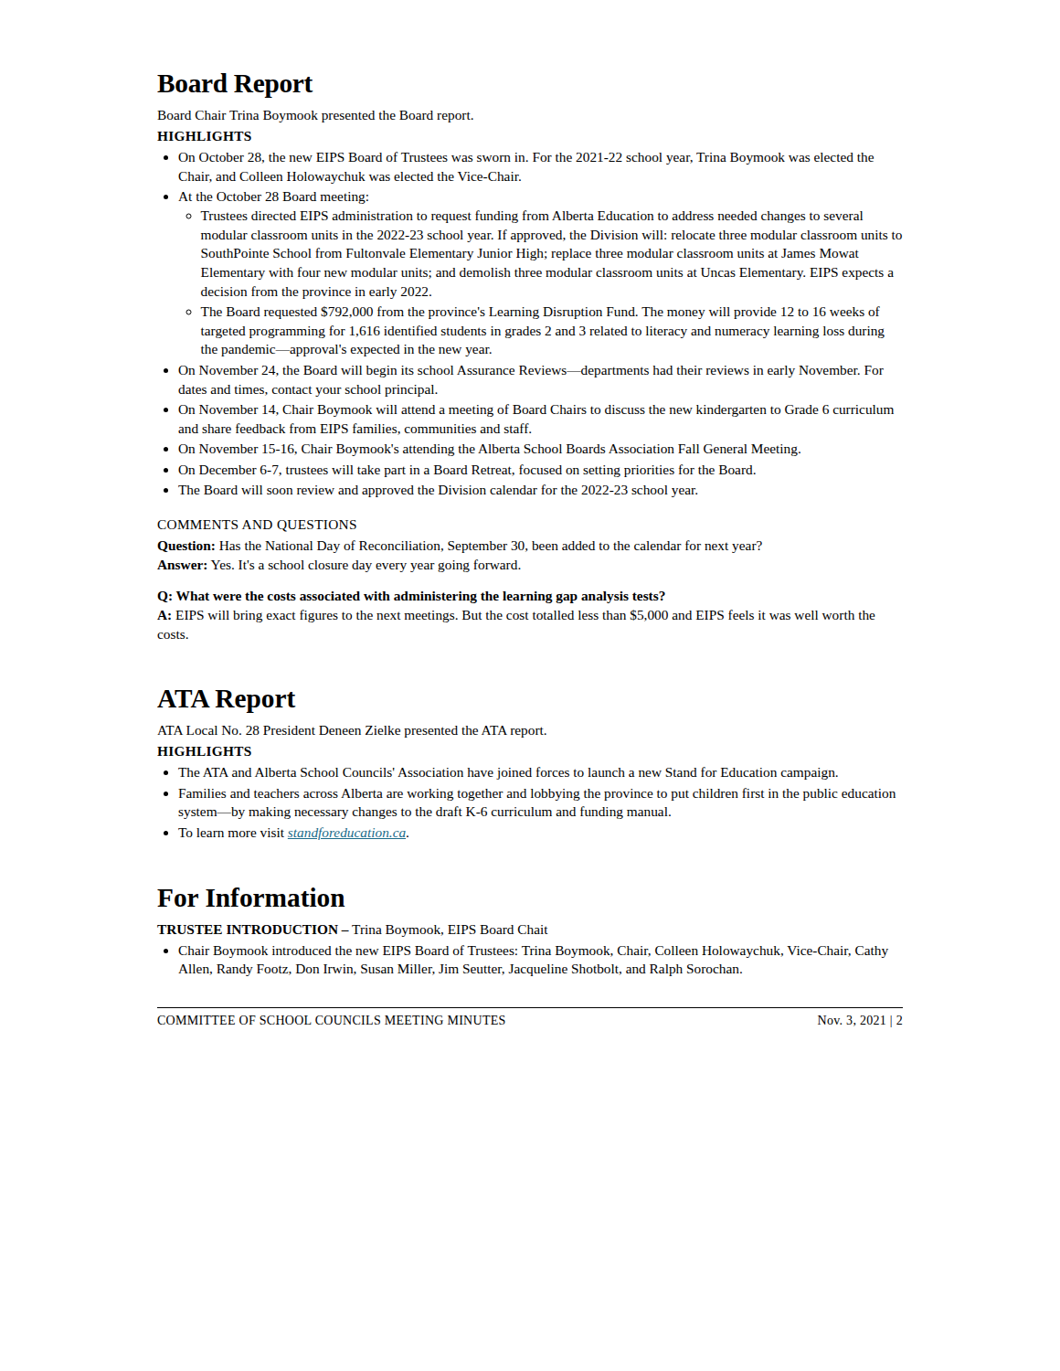Board Report
Board Chair Trina Boymook presented the Board report.
HIGHLIGHTS
On October 28, the new EIPS Board of Trustees was sworn in. For the 2021-22 school year, Trina Boymook was elected the Chair, and Colleen Holowaychuk was elected the Vice-Chair.
At the October 28 Board meeting:
Trustees directed EIPS administration to request funding from Alberta Education to address needed changes to several modular classroom units in the 2022-23 school year. If approved, the Division will: relocate three modular classroom units to SouthPointe School from Fultonvale Elementary Junior High; replace three modular classroom units at James Mowat Elementary with four new modular units; and demolish three modular classroom units at Uncas Elementary. EIPS expects a decision from the province in early 2022.
The Board requested $792,000 from the province's Learning Disruption Fund. The money will provide 12 to 16 weeks of targeted programming for 1,616 identified students in grades 2 and 3 related to literacy and numeracy learning loss during the pandemic—approval's expected in the new year.
On November 24, the Board will begin its school Assurance Reviews—departments had their reviews in early November. For dates and times, contact your school principal.
On November 14, Chair Boymook will attend a meeting of Board Chairs to discuss the new kindergarten to Grade 6 curriculum and share feedback from EIPS families, communities and staff.
On November 15-16, Chair Boymook's attending the Alberta School Boards Association Fall General Meeting.
On December 6-7, trustees will take part in a Board Retreat, focused on setting priorities for the Board.
The Board will soon review and approved the Division calendar for the 2022-23 school year.
COMMENTS AND QUESTIONS
Question: Has the National Day of Reconciliation, September 30, been added to the calendar for next year?
Answer: Yes. It's a school closure day every year going forward.
Q: What were the costs associated with administering the learning gap analysis tests?
A: EIPS will bring exact figures to the next meetings. But the cost totalled less than $5,000 and EIPS feels it was well worth the costs.
ATA Report
ATA Local No. 28 President Deneen Zielke presented the ATA report.
HIGHLIGHTS
The ATA and Alberta School Councils' Association have joined forces to launch a new Stand for Education campaign.
Families and teachers across Alberta are working together and lobbying the province to put children first in the public education system—by making necessary changes to the draft K-6 curriculum and funding manual.
To learn more visit standforeducation.ca.
For Information
TRUSTEE INTRODUCTION – Trina Boymook, EIPS Board Chait
Chair Boymook introduced the new EIPS Board of Trustees: Trina Boymook, Chair, Colleen Holowaychuk, Vice-Chair, Cathy Allen, Randy Footz, Don Irwin, Susan Miller, Jim Seutter, Jacqueline Shotbolt, and Ralph Sorochan.
COMMITTEE OF SCHOOL COUNCILS MEETING MINUTES Nov. 3, 2021 | 2